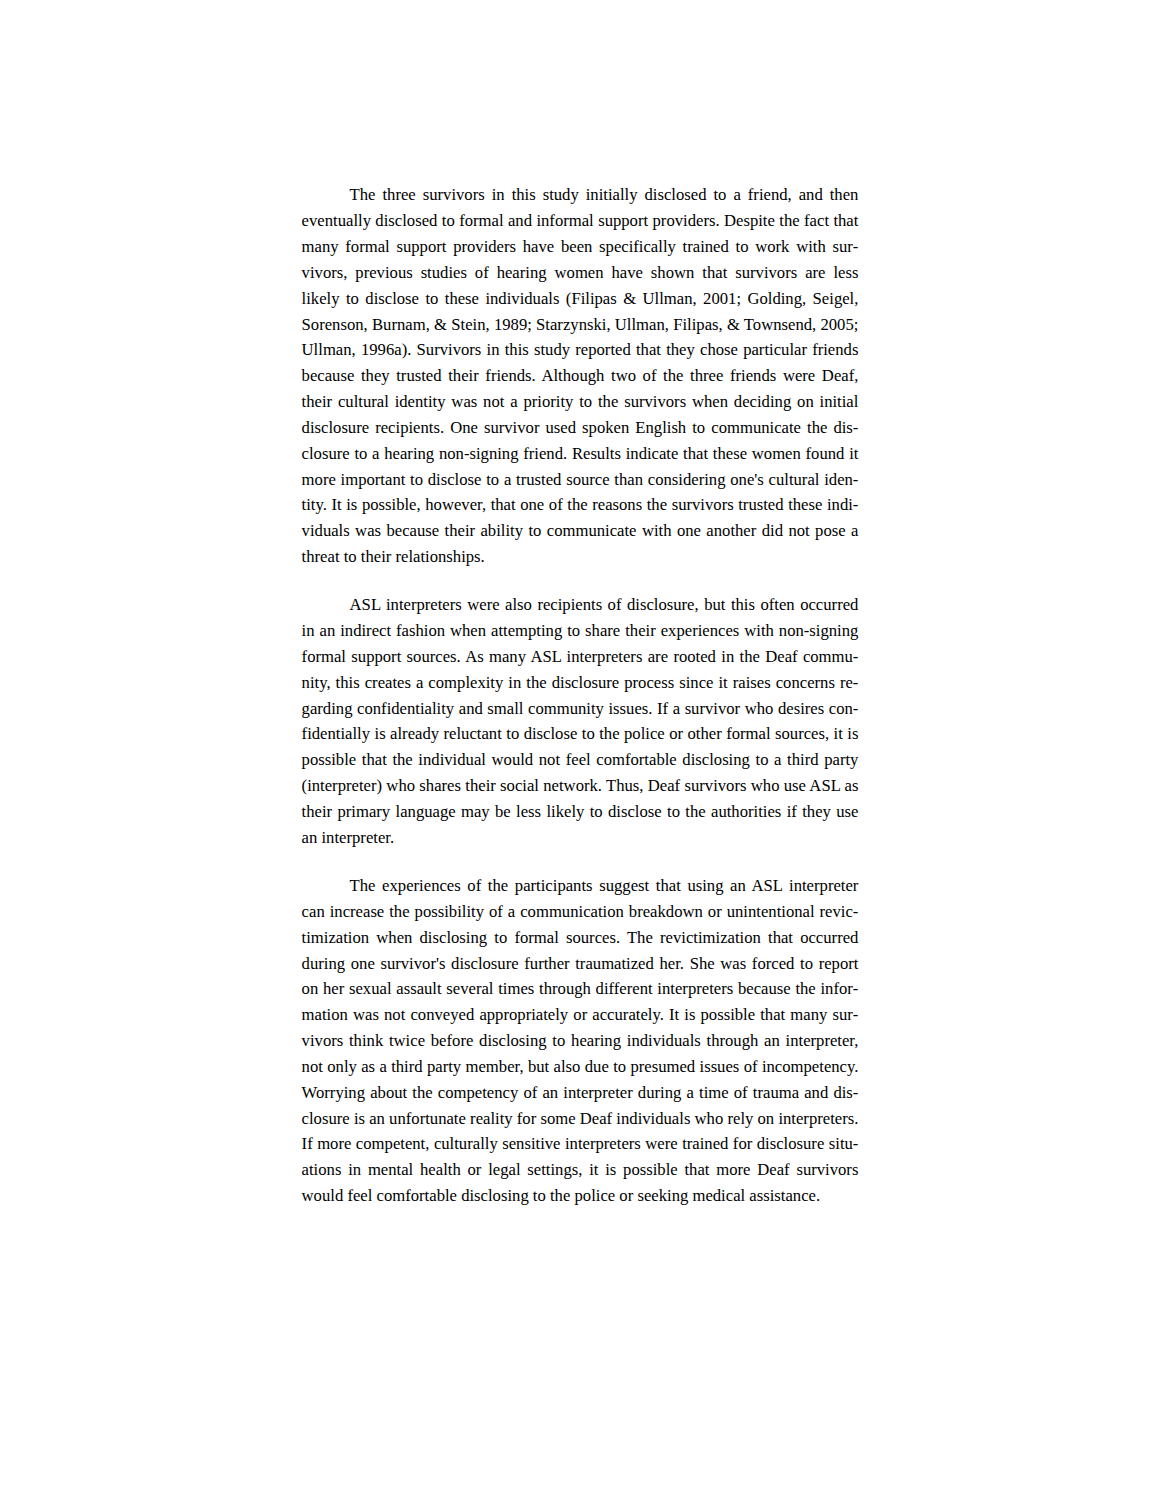The three survivors in this study initially disclosed to a friend, and then eventually disclosed to formal and informal support providers. Despite the fact that many formal support providers have been specifically trained to work with survivors, previous studies of hearing women have shown that survivors are less likely to disclose to these individuals (Filipas & Ullman, 2001; Golding, Seigel, Sorenson, Burnam, & Stein, 1989; Starzynski, Ullman, Filipas, & Townsend, 2005; Ullman, 1996a). Survivors in this study reported that they chose particular friends because they trusted their friends. Although two of the three friends were Deaf, their cultural identity was not a priority to the survivors when deciding on initial disclosure recipients. One survivor used spoken English to communicate the disclosure to a hearing non-signing friend. Results indicate that these women found it more important to disclose to a trusted source than considering one's cultural identity. It is possible, however, that one of the reasons the survivors trusted these individuals was because their ability to communicate with one another did not pose a threat to their relationships.
ASL interpreters were also recipients of disclosure, but this often occurred in an indirect fashion when attempting to share their experiences with non-signing formal support sources. As many ASL interpreters are rooted in the Deaf community, this creates a complexity in the disclosure process since it raises concerns regarding confidentiality and small community issues. If a survivor who desires confidentially is already reluctant to disclose to the police or other formal sources, it is possible that the individual would not feel comfortable disclosing to a third party (interpreter) who shares their social network. Thus, Deaf survivors who use ASL as their primary language may be less likely to disclose to the authorities if they use an interpreter.
The experiences of the participants suggest that using an ASL interpreter can increase the possibility of a communication breakdown or unintentional revictimization when disclosing to formal sources. The revictimization that occurred during one survivor's disclosure further traumatized her. She was forced to report on her sexual assault several times through different interpreters because the information was not conveyed appropriately or accurately. It is possible that many survivors think twice before disclosing to hearing individuals through an interpreter, not only as a third party member, but also due to presumed issues of incompetency. Worrying about the competency of an interpreter during a time of trauma and disclosure is an unfortunate reality for some Deaf individuals who rely on interpreters. If more competent, culturally sensitive interpreters were trained for disclosure situations in mental health or legal settings, it is possible that more Deaf survivors would feel comfortable disclosing to the police or seeking medical assistance.